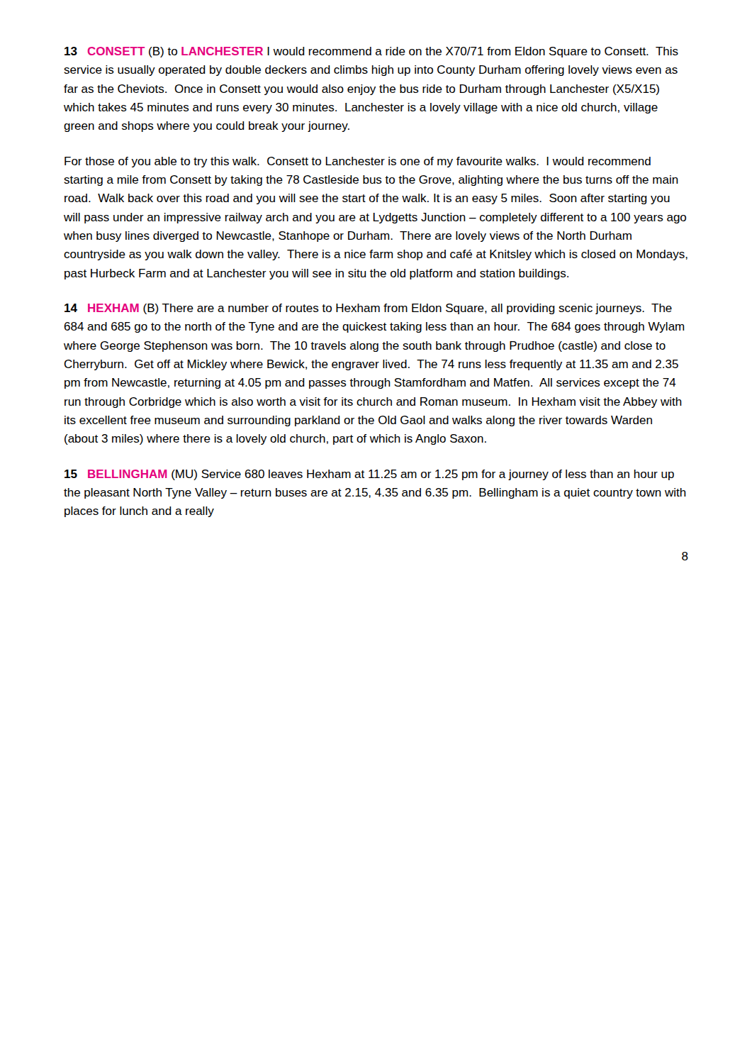13 CONSETT (B) to LANCHESTER I would recommend a ride on the X70/71 from Eldon Square to Consett. This service is usually operated by double deckers and climbs high up into County Durham offering lovely views even as far as the Cheviots. Once in Consett you would also enjoy the bus ride to Durham through Lanchester (X5/X15) which takes 45 minutes and runs every 30 minutes. Lanchester is a lovely village with a nice old church, village green and shops where you could break your journey.
For those of you able to try this walk. Consett to Lanchester is one of my favourite walks. I would recommend starting a mile from Consett by taking the 78 Castleside bus to the Grove, alighting where the bus turns off the main road. Walk back over this road and you will see the start of the walk. It is an easy 5 miles. Soon after starting you will pass under an impressive railway arch and you are at Lydgetts Junction – completely different to a 100 years ago when busy lines diverged to Newcastle, Stanhope or Durham. There are lovely views of the North Durham countryside as you walk down the valley. There is a nice farm shop and café at Knitsley which is closed on Mondays, past Hurbeck Farm and at Lanchester you will see in situ the old platform and station buildings.
14 HEXHAM (B) There are a number of routes to Hexham from Eldon Square, all providing scenic journeys. The 684 and 685 go to the north of the Tyne and are the quickest taking less than an hour. The 684 goes through Wylam where George Stephenson was born. The 10 travels along the south bank through Prudhoe (castle) and close to Cherryburn. Get off at Mickley where Bewick, the engraver lived. The 74 runs less frequently at 11.35 am and 2.35 pm from Newcastle, returning at 4.05 pm and passes through Stamfordham and Matfen. All services except the 74 run through Corbridge which is also worth a visit for its church and Roman museum. In Hexham visit the Abbey with its excellent free museum and surrounding parkland or the Old Gaol and walks along the river towards Warden (about 3 miles) where there is a lovely old church, part of which is Anglo Saxon.
15 BELLINGHAM (MU) Service 680 leaves Hexham at 11.25 am or 1.25 pm for a journey of less than an hour up the pleasant North Tyne Valley – return buses are at 2.15, 4.35 and 6.35 pm. Bellingham is a quiet country town with places for lunch and a really
8